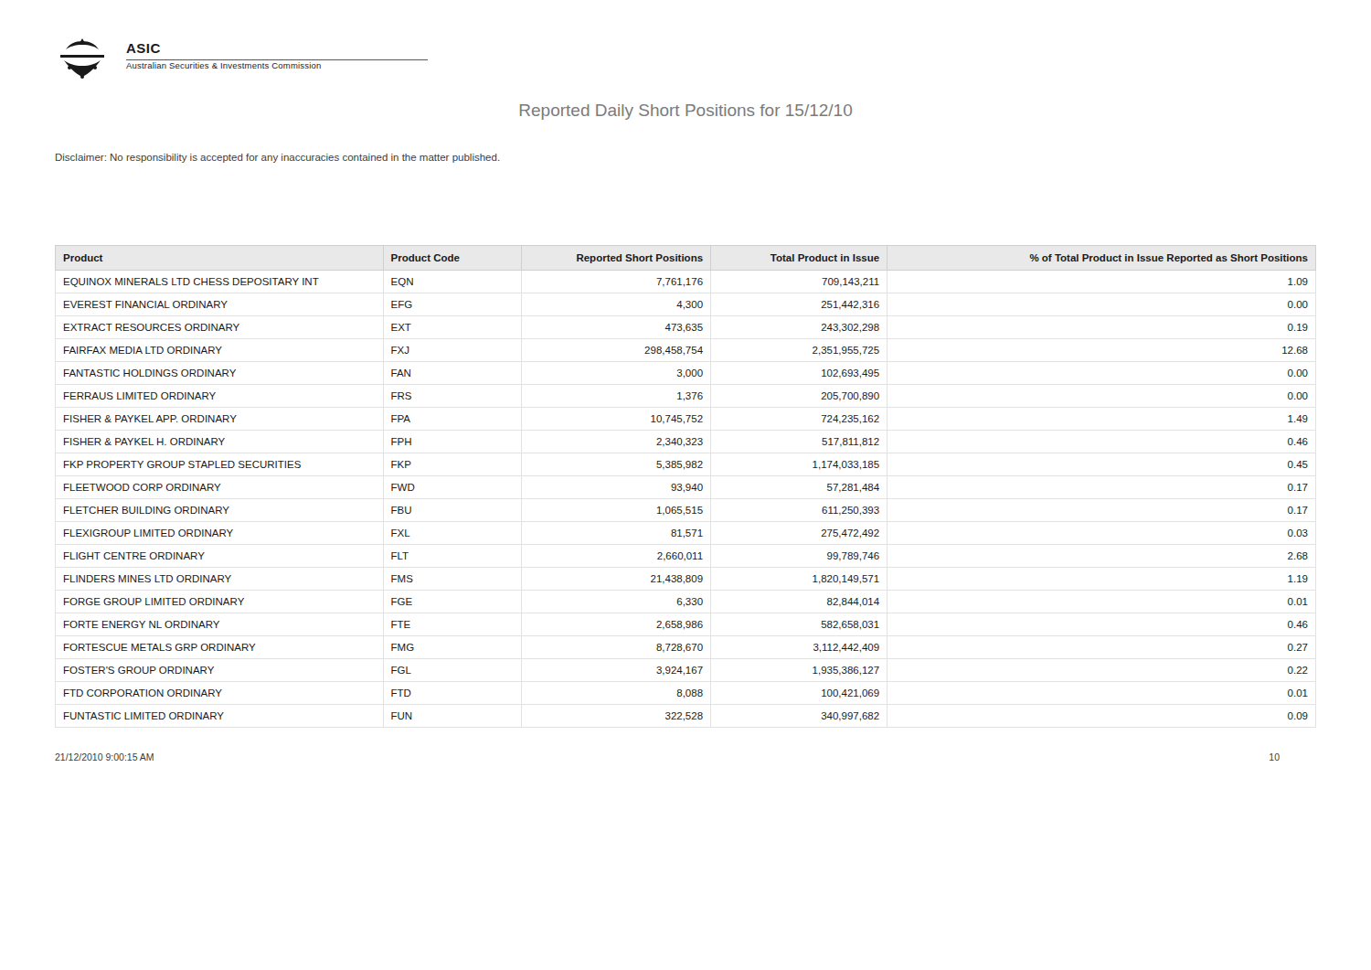ASIC
Australian Securities & Investments Commission
Reported Daily Short Positions for 15/12/10
Disclaimer: No responsibility is accepted for any inaccuracies contained in the matter published.
| Product | Product Code | Reported Short Positions | Total Product in Issue | % of Total Product in Issue Reported as Short Positions |
| --- | --- | --- | --- | --- |
| EQUINOX MINERALS LTD CHESS DEPOSITARY INT | EQN | 7,761,176 | 709,143,211 | 1.09 |
| EVEREST FINANCIAL ORDINARY | EFG | 4,300 | 251,442,316 | 0.00 |
| EXTRACT RESOURCES ORDINARY | EXT | 473,635 | 243,302,298 | 0.19 |
| FAIRFAX MEDIA LTD ORDINARY | FXJ | 298,458,754 | 2,351,955,725 | 12.68 |
| FANTASTIC HOLDINGS ORDINARY | FAN | 3,000 | 102,693,495 | 0.00 |
| FERRAUS LIMITED ORDINARY | FRS | 1,376 | 205,700,890 | 0.00 |
| FISHER & PAYKEL APP. ORDINARY | FPA | 10,745,752 | 724,235,162 | 1.49 |
| FISHER & PAYKEL H. ORDINARY | FPH | 2,340,323 | 517,811,812 | 0.46 |
| FKP PROPERTY GROUP STAPLED SECURITIES | FKP | 5,385,982 | 1,174,033,185 | 0.45 |
| FLEETWOOD CORP ORDINARY | FWD | 93,940 | 57,281,484 | 0.17 |
| FLETCHER BUILDING ORDINARY | FBU | 1,065,515 | 611,250,393 | 0.17 |
| FLEXIGROUP LIMITED ORDINARY | FXL | 81,571 | 275,472,492 | 0.03 |
| FLIGHT CENTRE ORDINARY | FLT | 2,660,011 | 99,789,746 | 2.68 |
| FLINDERS MINES LTD ORDINARY | FMS | 21,438,809 | 1,820,149,571 | 1.19 |
| FORGE GROUP LIMITED ORDINARY | FGE | 6,330 | 82,844,014 | 0.01 |
| FORTE ENERGY NL ORDINARY | FTE | 2,658,986 | 582,658,031 | 0.46 |
| FORTESCUE METALS GRP ORDINARY | FMG | 8,728,670 | 3,112,442,409 | 0.27 |
| FOSTER'S GROUP ORDINARY | FGL | 3,924,167 | 1,935,386,127 | 0.22 |
| FTD CORPORATION ORDINARY | FTD | 8,088 | 100,421,069 | 0.01 |
| FUNTASTIC LIMITED ORDINARY | FUN | 322,528 | 340,997,682 | 0.09 |
21/12/2010 9:00:15 AM
10